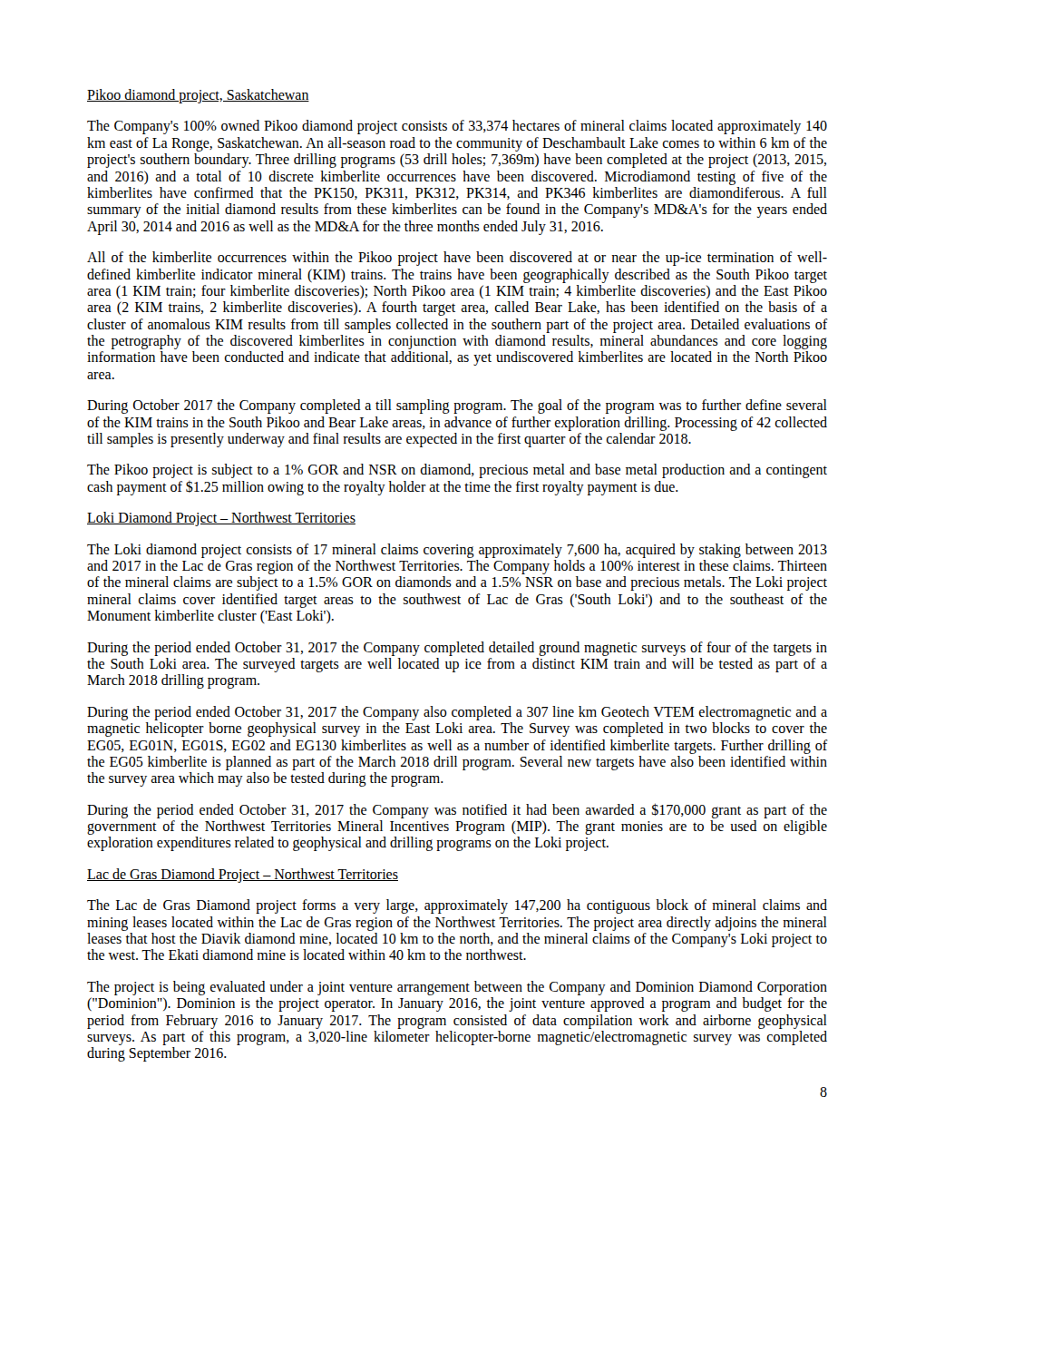Pikoo diamond project, Saskatchewan
The Company's 100% owned Pikoo diamond project consists of 33,374 hectares of mineral claims located approximately 140 km east of La Ronge, Saskatchewan. An all-season road to the community of Deschambault Lake comes to within 6 km of the project's southern boundary. Three drilling programs (53 drill holes; 7,369m) have been completed at the project (2013, 2015, and 2016) and a total of 10 discrete kimberlite occurrences have been discovered. Microdiamond testing of five of the kimberlites have confirmed that the PK150, PK311, PK312, PK314, and PK346 kimberlites are diamondiferous. A full summary of the initial diamond results from these kimberlites can be found in the Company's MD&A's for the years ended April 30, 2014 and 2016 as well as the MD&A for the three months ended July 31, 2016.
All of the kimberlite occurrences within the Pikoo project have been discovered at or near the up-ice termination of well-defined kimberlite indicator mineral (KIM) trains. The trains have been geographically described as the South Pikoo target area (1 KIM train; four kimberlite discoveries); North Pikoo area (1 KIM train; 4 kimberlite discoveries) and the East Pikoo area (2 KIM trains, 2 kimberlite discoveries). A fourth target area, called Bear Lake, has been identified on the basis of a cluster of anomalous KIM results from till samples collected in the southern part of the project area. Detailed evaluations of the petrography of the discovered kimberlites in conjunction with diamond results, mineral abundances and core logging information have been conducted and indicate that additional, as yet undiscovered kimberlites are located in the North Pikoo area.
During October 2017 the Company completed a till sampling program. The goal of the program was to further define several of the KIM trains in the South Pikoo and Bear Lake areas, in advance of further exploration drilling. Processing of 42 collected till samples is presently underway and final results are expected in the first quarter of the calendar 2018.
The Pikoo project is subject to a 1% GOR and NSR on diamond, precious metal and base metal production and a contingent cash payment of $1.25 million owing to the royalty holder at the time the first royalty payment is due.
Loki Diamond Project – Northwest Territories
The Loki diamond project consists of 17 mineral claims covering approximately 7,600 ha, acquired by staking between 2013 and 2017 in the Lac de Gras region of the Northwest Territories. The Company holds a 100% interest in these claims. Thirteen of the mineral claims are subject to a 1.5% GOR on diamonds and a 1.5% NSR on base and precious metals. The Loki project mineral claims cover identified target areas to the southwest of Lac de Gras ('South Loki') and to the southeast of the Monument kimberlite cluster ('East Loki').
During the period ended October 31, 2017 the Company completed detailed ground magnetic surveys of four of the targets in the South Loki area. The surveyed targets are well located up ice from a distinct KIM train and will be tested as part of a March 2018 drilling program.
During the period ended October 31, 2017 the Company also completed a 307 line km Geotech VTEM electromagnetic and a magnetic helicopter borne geophysical survey in the East Loki area. The Survey was completed in two blocks to cover the EG05, EG01N, EG01S, EG02 and EG130 kimberlites as well as a number of identified kimberlite targets. Further drilling of the EG05 kimberlite is planned as part of the March 2018 drill program. Several new targets have also been identified within the survey area which may also be tested during the program.
During the period ended October 31, 2017 the Company was notified it had been awarded a $170,000 grant as part of the government of the Northwest Territories Mineral Incentives Program (MIP). The grant monies are to be used on eligible exploration expenditures related to geophysical and drilling programs on the Loki project.
Lac de Gras Diamond Project – Northwest Territories
The Lac de Gras Diamond project forms a very large, approximately 147,200 ha contiguous block of mineral claims and mining leases located within the Lac de Gras region of the Northwest Territories. The project area directly adjoins the mineral leases that host the Diavik diamond mine, located 10 km to the north, and the mineral claims of the Company's Loki project to the west. The Ekati diamond mine is located within 40 km to the northwest.
The project is being evaluated under a joint venture arrangement between the Company and Dominion Diamond Corporation ("Dominion"). Dominion is the project operator. In January 2016, the joint venture approved a program and budget for the period from February 2016 to January 2017. The program consisted of data compilation work and airborne geophysical surveys. As part of this program, a 3,020-line kilometer helicopter-borne magnetic/electromagnetic survey was completed during September 2016.
8